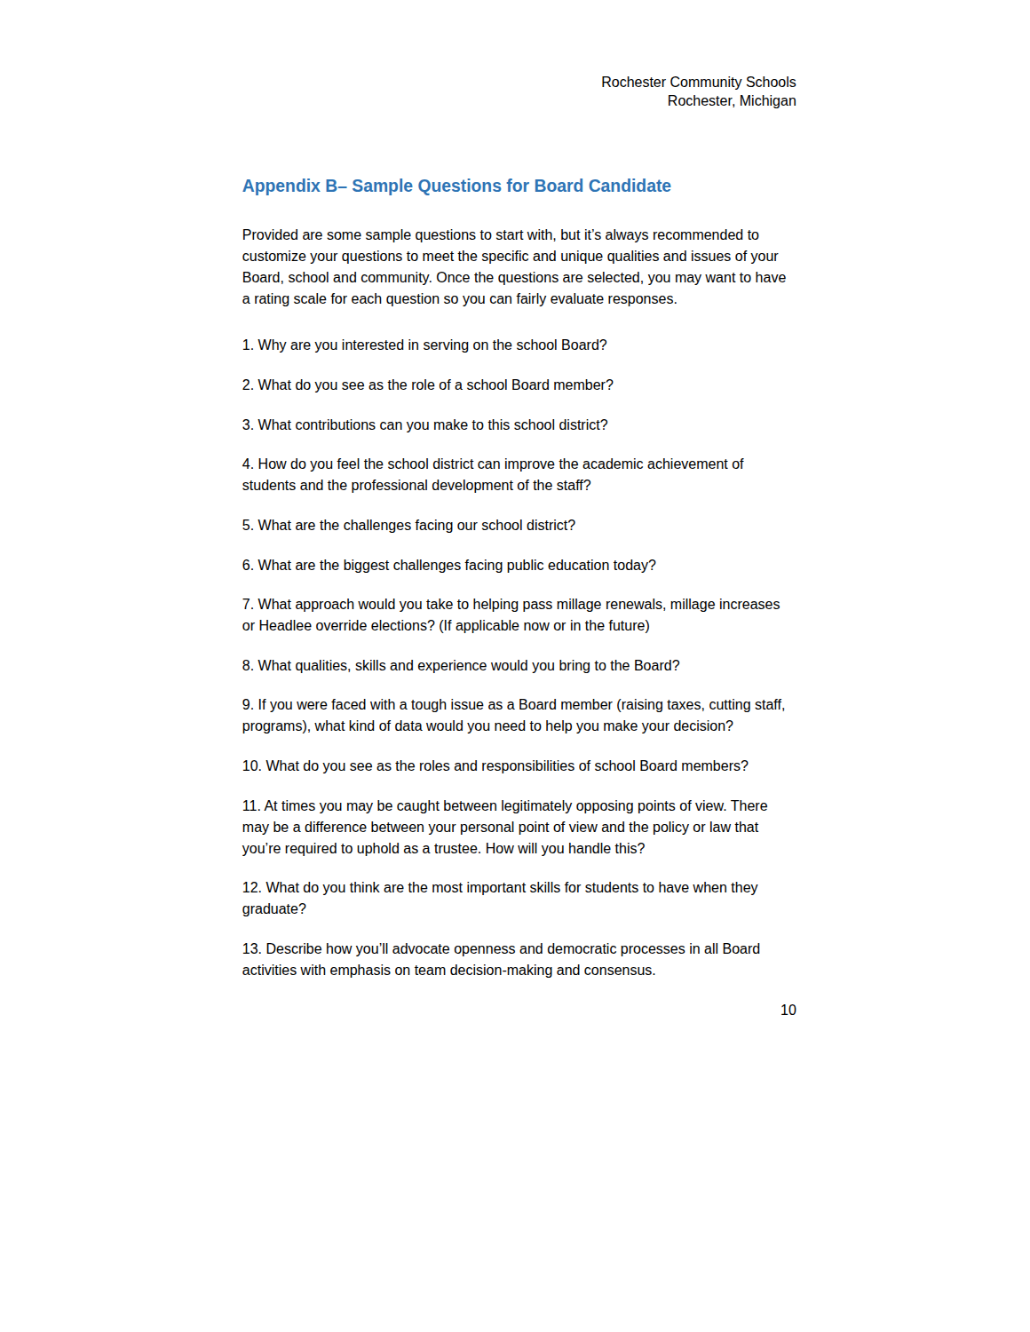Rochester Community Schools
Rochester, Michigan
Appendix B– Sample Questions for Board Candidate
Provided are some sample questions to start with, but it’s always recommended to customize your questions to meet the specific and unique qualities and issues of your Board, school and community. Once the questions are selected, you may want to have a rating scale for each question so you can fairly evaluate responses.
1. Why are you interested in serving on the school Board?
2. What do you see as the role of a school Board member?
3. What contributions can you make to this school district?
4. How do you feel the school district can improve the academic achievement of students and the professional development of the staff?
5. What are the challenges facing our school district?
6. What are the biggest challenges facing public education today?
7. What approach would you take to helping pass millage renewals, millage increases or Headlee override elections? (If applicable now or in the future)
8. What qualities, skills and experience would you bring to the Board?
9. If you were faced with a tough issue as a Board member (raising taxes, cutting staff, programs), what kind of data would you need to help you make your decision?
10. What do you see as the roles and responsibilities of school Board members?
11. At times you may be caught between legitimately opposing points of view. There may be a difference between your personal point of view and the policy or law that you’re required to uphold as a trustee. How will you handle this?
12. What do you think are the most important skills for students to have when they graduate?
13. Describe how you’ll advocate openness and democratic processes in all Board activities with emphasis on team decision-making and consensus.
10